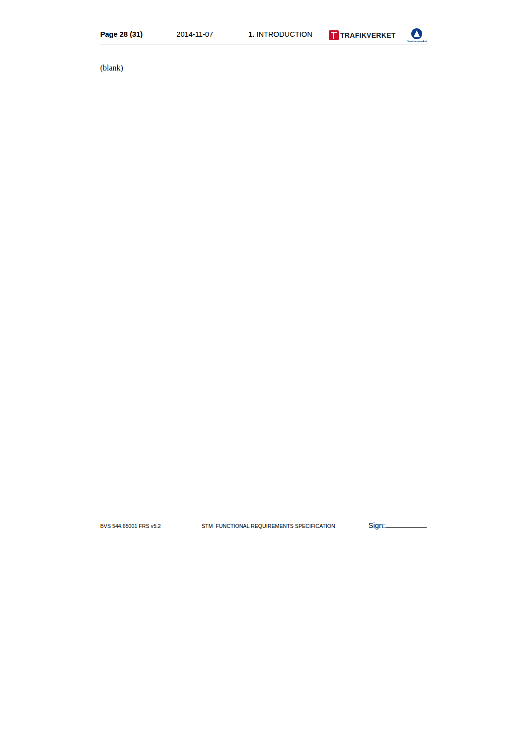Page 28 (31) 2014-11-07
1. INTRODUCTION
TRAFIKVERKET
Jernbaneverket
(blank)
BVS 544.65001 FRS v5.2
STM FUNCTIONAL REQUIREMENTS SPECIFICATION
Sign: